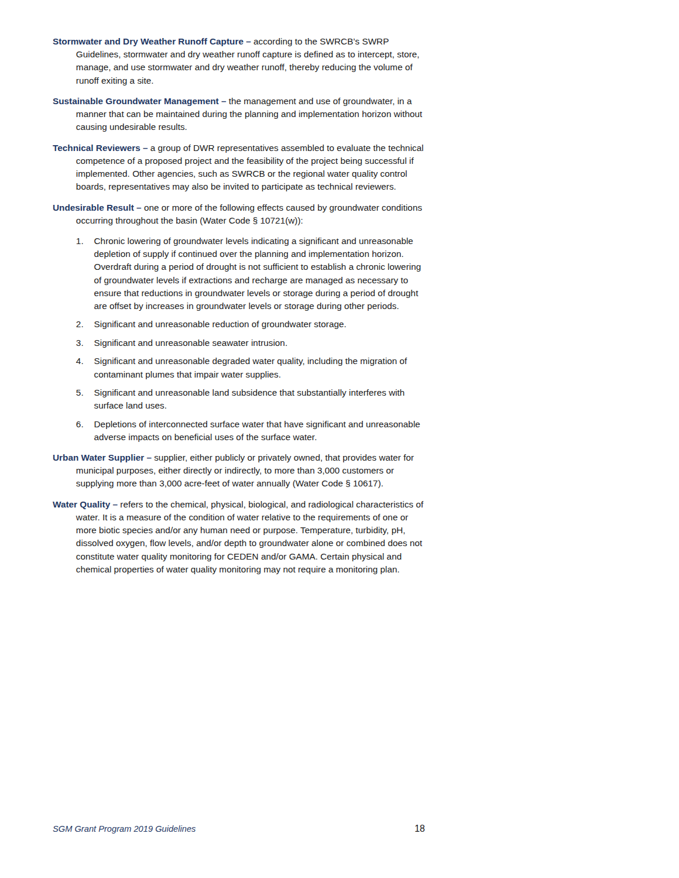Stormwater and Dry Weather Runoff Capture –
according to the SWRCB’s SWRP Guidelines, stormwater and dry weather runoff capture is defined as to intercept, store, manage, and use stormwater and dry weather runoff, thereby reducing the volume of runoff exiting a site.
Sustainable Groundwater Management –
the management and use of groundwater, in a manner that can be maintained during the planning and implementation horizon without causing undesirable results.
Technical Reviewers –
a group of DWR representatives assembled to evaluate the technical competence of a proposed project and the feasibility of the project being successful if implemented. Other agencies, such as SWRCB or the regional water quality control boards, representatives may also be invited to participate as technical reviewers.
Undesirable Result –
one or more of the following effects caused by groundwater conditions occurring throughout the basin (Water Code § 10721(w)):
Chronic lowering of groundwater levels indicating a significant and unreasonable depletion of supply if continued over the planning and implementation horizon. Overdraft during a period of drought is not sufficient to establish a chronic lowering of groundwater levels if extractions and recharge are managed as necessary to ensure that reductions in groundwater levels or storage during a period of drought are offset by increases in groundwater levels or storage during other periods.
Significant and unreasonable reduction of groundwater storage.
Significant and unreasonable seawater intrusion.
Significant and unreasonable degraded water quality, including the migration of contaminant plumes that impair water supplies.
Significant and unreasonable land subsidence that substantially interferes with surface land uses.
Depletions of interconnected surface water that have significant and unreasonable adverse impacts on beneficial uses of the surface water.
Urban Water Supplier –
supplier, either publicly or privately owned, that provides water for municipal purposes, either directly or indirectly, to more than 3,000 customers or supplying more than 3,000 acre-feet of water annually (Water Code § 10617).
Water Quality –
refers to the chemical, physical, biological, and radiological characteristics of water. It is a measure of the condition of water relative to the requirements of one or more biotic species and/or any human need or purpose. Temperature, turbidity, pH, dissolved oxygen, flow levels, and/or depth to groundwater alone or combined does not constitute water quality monitoring for CEDEN and/or GAMA. Certain physical and chemical properties of water quality monitoring may not require a monitoring plan.
SGM Grant Program 2019 Guidelines 18